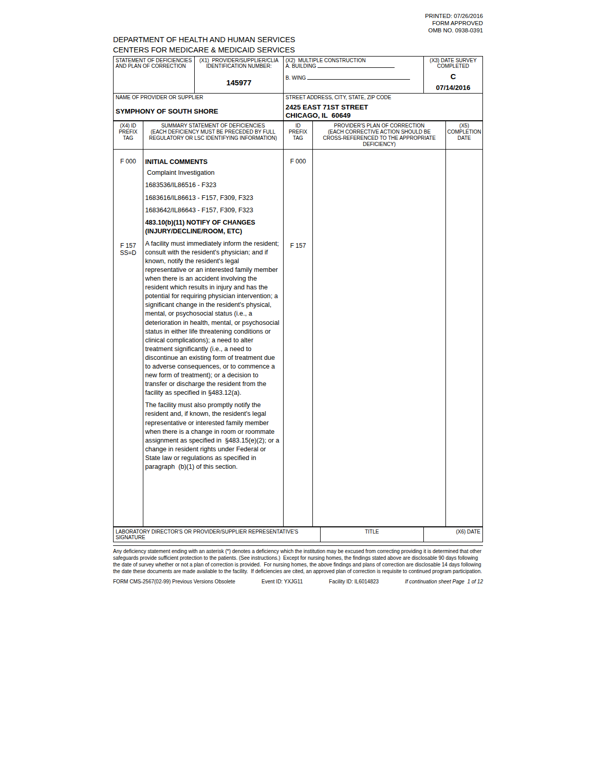PRINTED: 07/26/2016
FORM APPROVED
OMB NO. 0938-0391
DEPARTMENT OF HEALTH AND HUMAN SERVICES
CENTERS FOR MEDICARE & MEDICAID SERVICES
| STATEMENT OF DEFICIENCIES AND PLAN OF CORRECTION | (X1) PROVIDER/SUPPLIER/CLIA IDENTIFICATION NUMBER: 145977 | (X2) MULTIPLE CONSTRUCTION A. BUILDING B. WING | (X3) DATE SURVEY COMPLETED C 07/14/2016 |
| NAME OF PROVIDER OR SUPPLIER SYMPHONY OF SOUTH SHORE | STREET ADDRESS, CITY, STATE, ZIP CODE 2425 EAST 71ST STREET CHICAGO, IL 60649 |
| (X4) ID PREFIX TAG | SUMMARY STATEMENT OF DEFICIENCIES (EACH DEFICIENCY MUST BE PRECEDED BY FULL REGULATORY OR LSC IDENTIFYING INFORMATION) | ID PREFIX TAG | PROVIDER'S PLAN OF CORRECTION (EACH CORRECTIVE ACTION SHOULD BE CROSS-REFERENCED TO THE APPROPRIATE DEFICIENCY) | (X5) COMPLETION DATE |
| --- | --- | --- | --- | --- |
| F 000 F 157 SS=D | INITIAL COMMENTS Complaint Investigation 1683536/IL86516 - F323 1683616/IL86613 - F157, F309, F323 1683642/IL86643 - F157, F309, F323 483.10(b)(11) NOTIFY OF CHANGES (INJURY/DECLINE/ROOM, ETC) A facility must immediately inform the resident; consult with the resident's physician; and if known, notify the resident's legal representative or an interested family member when there is an accident involving the resident which results in injury and has the potential for requiring physician intervention; a significant change in the resident's physical, mental, or psychosocial status (i.e., a deterioration in health, mental, or psychosocial status in either life threatening conditions or clinical complications); a need to alter treatment significantly (i.e., a need to discontinue an existing form of treatment due to adverse consequences, or to commence a new form of treatment); or a decision to transfer or discharge the resident from the facility as specified in §483.12(a). The facility must also promptly notify the resident and, if known, the resident's legal representative or interested family member when there is a change in room or roommate assignment as specified in §483.15(e)(2); or a change in resident rights under Federal or State law or regulations as specified in paragraph (b)(1) of this section. | F 000 F 157 | | |
| LABORATORY DIRECTOR'S OR PROVIDER/SUPPLIER REPRESENTATIVE'S SIGNATURE | TITLE | (X6) DATE |
Any deficiency statement ending with an asterisk (*) denotes a deficiency which the institution may be excused from correcting providing it is determined that other safeguards provide sufficient protection to the patients. (See instructions.) Except for nursing homes, the findings stated above are disclosable 90 days following the date of survey whether or not a plan of correction is provided. For nursing homes, the above findings and plans of correction are disclosable 14 days following the date these documents are made available to the facility. If deficiencies are cited, an approved plan of correction is requisite to continued program participation.
FORM CMS-2567(02-99) Previous Versions Obsolete Event ID: YXJG11 Facility ID: IL6014823 If continuation sheet Page 1 of 12